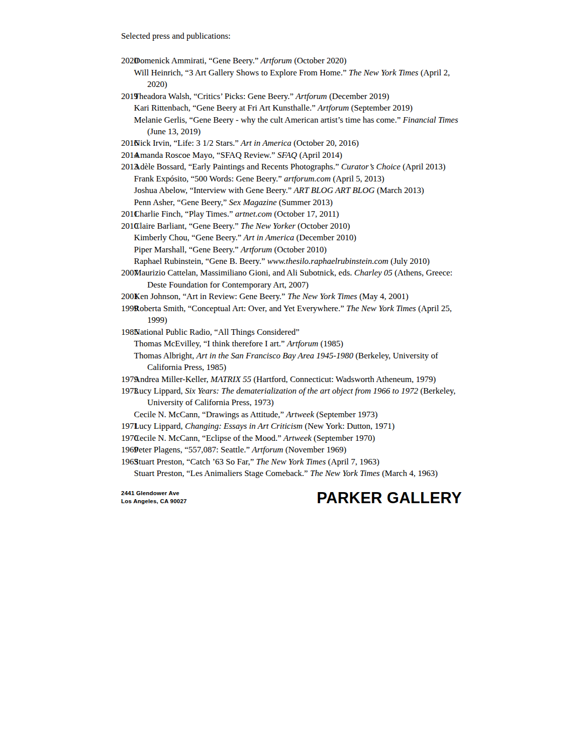Selected press and publications:
2020
Domenick Ammirati, “Gene Beery.” Artforum (October 2020)
Will Heinrich, “3 Art Gallery Shows to Explore From Home.” The New York Times (April 2, 2020)
2019
Theadora Walsh, “Critics’ Picks: Gene Beery.” Artforum (December 2019)
Kari Rittenbach, “Gene Beery at Fri Art Kunsthalle.” Artforum (September 2019)
Melanie Gerlis, “Gene Beery - why the cult American artist’s time has come.” Financial Times (June 13, 2019)
2016
Nick Irvin, “Life: 3 1/2 Stars.” Art in America (October 20, 2016)
2014
Amanda Roscoe Mayo, “SFAQ Review.” SFAQ (April 2014)
2013
Adèle Bossard, “Early Paintings and Recents Photographs.” Curator’s Choice (April 2013)
Frank Expósito, “500 Words: Gene Beery.” artforum.com (April 5, 2013)
Joshua Abelow, “Interview with Gene Beery.” ART BLOG ART BLOG (March 2013)
Penn Asher, “Gene Beery,” Sex Magazine (Summer 2013)
2011
Charlie Finch, “Play Times.” artnet.com (October 17, 2011)
2010
Claire Barliant, “Gene Beery.” The New Yorker (October 2010)
Kimberly Chou, “Gene Beery.” Art in America (December 2010)
Piper Marshall, “Gene Beery.” Artforum (October 2010)
Raphael Rubinstein, “Gene B. Beery.” www.thesilo.raphaelrubinstein.com (July 2010)
2007
Maurizio Cattelan, Massimiliano Gioni, and Ali Subotnick, eds. Charley 05 (Athens, Greece: Deste Foundation for Contemporary Art, 2007)
2001
Ken Johnson, “Art in Review: Gene Beery.” The New York Times (May 4, 2001)
1999
Roberta Smith, “Conceptual Art: Over, and Yet Everywhere.” The New York Times (April 25, 1999)
1985
National Public Radio, “All Things Considered”
Thomas McEvilley, “I think therefore I art.” Artforum (1985)
Thomas Albright, Art in the San Francisco Bay Area 1945-1980 (Berkeley, University of California Press, 1985)
1979
Andrea Miller-Keller, MATRIX 55 (Hartford, Connecticut: Wadsworth Atheneum, 1979)
1973
Lucy Lippard, Six Years: The dematerialization of the art object from 1966 to 1972 (Berkeley, University of California Press, 1973)
Cecile N. McCann, “Drawings as Attitude,” Artweek (September 1973)
1971
Lucy Lippard, Changing: Essays in Art Criticism (New York: Dutton, 1971)
1970
Cecile N. McCann, “Eclipse of the Mood.” Artweek (September 1970)
1969
Peter Plagens, “557,087: Seattle.” Artforum (November 1969)
1963
Stuart Preston, “Catch ’63 So Far,” The New York Times (April 7, 1963)
Stuart Preston, “Les Animaliers Stage Comeback.” The New York Times (March 4, 1963)
2441 Glendower Ave
Los Angeles, CA 90027
PARKER GALLERY